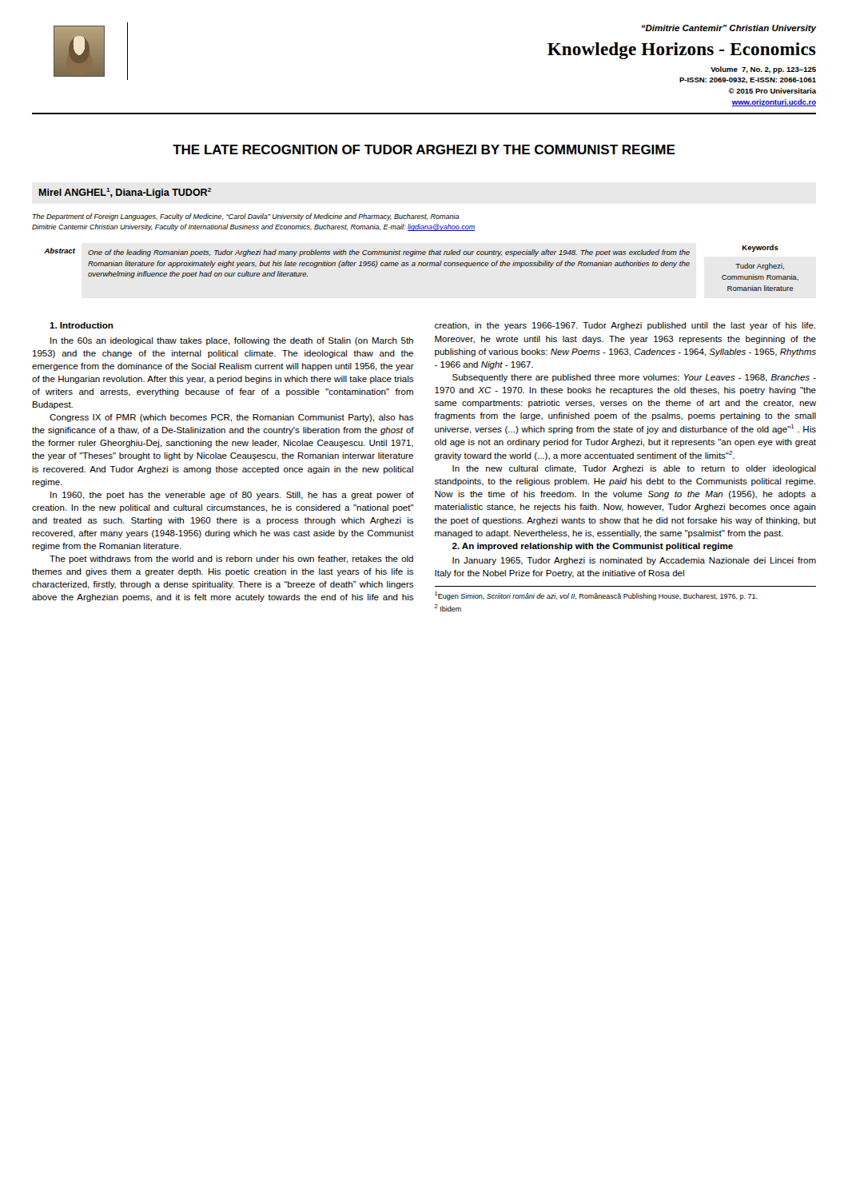“Dimitrie Cantemir” Christian University
Knowledge Horizons - Economics
Volume 7, No. 2, pp. 123–125
P-ISSN: 2069-0932, E-ISSN: 2066-1061
© 2015 Pro Universitaria
www.orizonturi.ucdc.ro
The Late Recognition of Tudor Arghezi by the Communist Regime
Mirel ANGHEL1, Diana-Ligia TUDOR2
The Department of Foreign Languages, Faculty of Medicine, “Carol Davila” University of Medicine and Pharmacy, Bucharest, Romania
Dimitrie Cantemir Christian University, Faculty of International Business and Economics, Bucharest, Romania, E-mail: ligdiana@yahoo.com
Abstract
One of the leading Romanian poets, Tudor Arghezi had many problems with the Communist regime that ruled our country, especially after 1948. The poet was excluded from the Romanian literature for approximately eight years, but his late recognition (after 1956) came as a normal consequence of the impossibility of the Romanian authorities to deny the overwhelming influence the poet had on our culture and literature.
Keywords
Tudor Arghezi,
Communism Romania,
Romanian literature
1. Introduction
In the 60s an ideological thaw takes place, following the death of Stalin (on March 5th 1953) and the change of the internal political climate. The ideological thaw and the emergence from the dominance of the Social Realism current will happen until 1956, the year of the Hungarian revolution. After this year, a period begins in which there will take place trials of writers and arrests, everything because of fear of a possible "contamination" from Budapest.
Congress IX of PMR (which becomes PCR, the Romanian Communist Party), also has the significance of a thaw, of a De-Stalinization and the country's liberation from the ghost of the former ruler Gheorghiu-Dej, sanctioning the new leader, Nicolae Ceauşescu. Until 1971, the year of "Theses" brought to light by Nicolae Ceauşescu, the Romanian interwar literature is recovered. And Tudor Arghezi is among those accepted once again in the new political regime.
In 1960, the poet has the venerable age of 80 years. Still, he has a great power of creation. In the new political and cultural circumstances, he is considered a "national poet" and treated as such. Starting with 1960 there is a process through which Arghezi is recovered, after many years (1948-1956) during which he was cast aside by the Communist regime from the Romanian literature.
The poet withdraws from the world and is reborn under his own feather, retakes the old themes and gives them a greater depth. His poetic creation in the last years of his life is characterized, firstly, through a dense spirituality. There is a “breeze of death” which lingers above the Arghezian poems, and it is felt more acutely towards the end of his life and his creation, in the years 1966-1967. Tudor Arghezi published until the last year of his life. Moreover, he wrote until his last days. The year 1963 represents the beginning of the publishing of various books: New Poems - 1963, Cadences - 1964, Syllables - 1965, Rhythms - 1966 and Night - 1967.
Subsequently there are published three more volumes: Your Leaves - 1968, Branches - 1970 and XC - 1970. In these books he recaptures the old theses, his poetry having "the same compartments: patriotic verses, verses on the theme of art and the creator, new fragments from the large, unfinished poem of the psalms, poems pertaining to the small universe, verses (...) which spring from the state of joy and disturbance of the old age"1 . His old age is not an ordinary period for Tudor Arghezi, but it represents "an open eye with great gravity toward the world (...), a more accentuated sentiment of the limits"2.
In the new cultural climate, Tudor Arghezi is able to return to older ideological standpoints, to the religious problem. He paid his debt to the Communists political regime. Now is the time of his freedom. In the volume Song to the Man (1956), he adopts a materialistic stance, he rejects his faith. Now, however, Tudor Arghezi becomes once again the poet of questions. Arghezi wants to show that he did not forsake his way of thinking, but managed to adapt. Nevertheless, he is, essentially, the same "psalmist" from the past.
2. An improved relationship with the Communist political regime
In January 1965, Tudor Arghezi is nominated by Accademia Nazionale dei Lincei from Italy for the Nobel Prize for Poetry, at the initiative of Rosa del
1Eugen Simion, Scriitori români de azi, vol II, Românească Publishing House, Bucharest, 1976, p. 71.
2 Ibidem